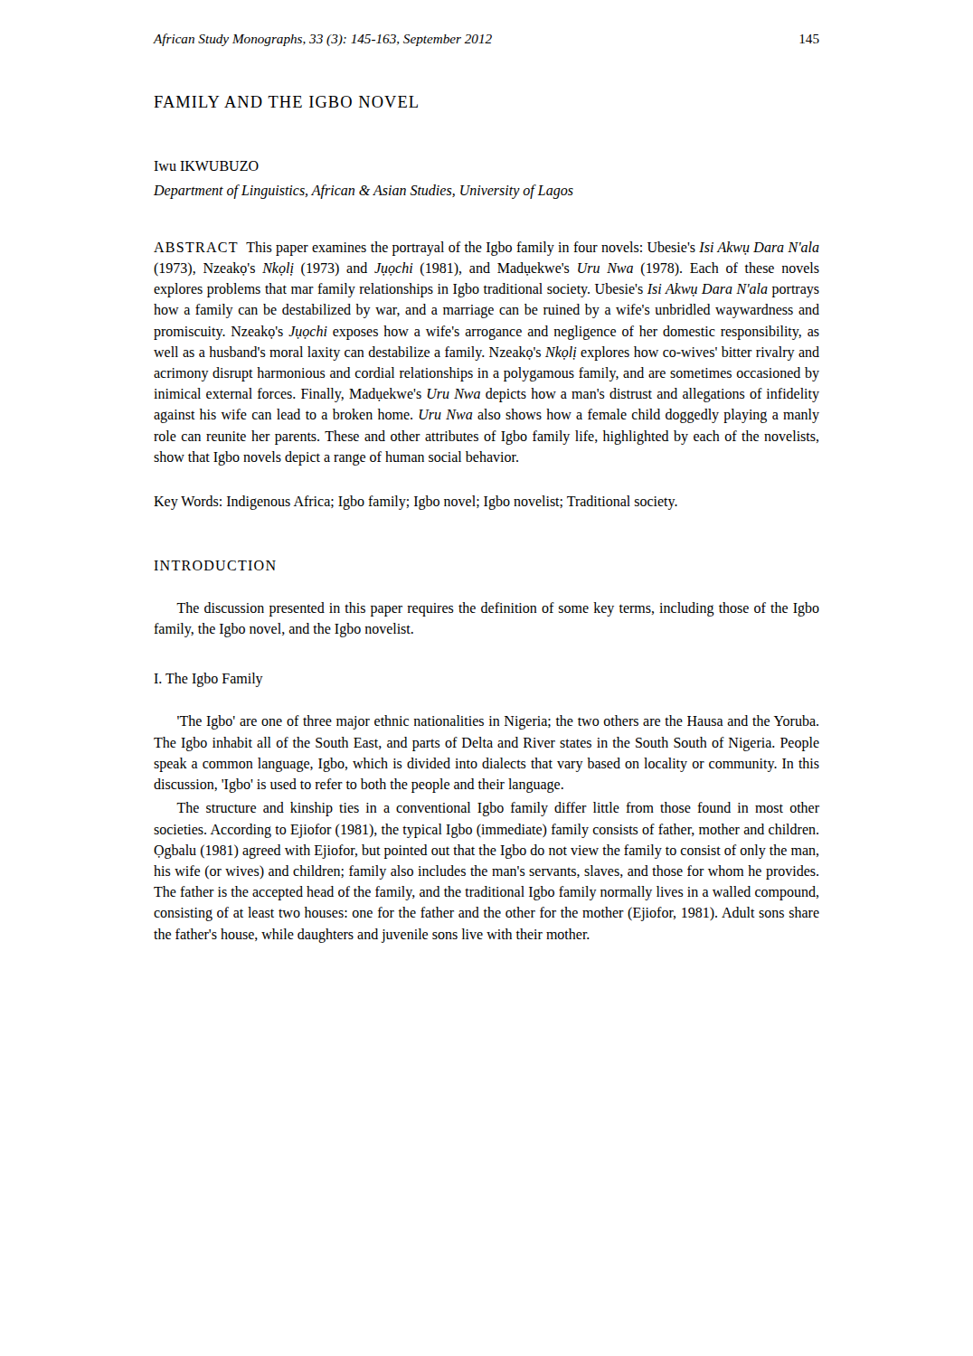African Study Monographs, 33 (3): 145-163, September 2012 145
FAMILY AND THE IGBO NOVEL
Iwu IKWUBUZO
Department of Linguistics, African & Asian Studies, University of Lagos
ABSTRACT This paper examines the portrayal of the Igbo family in four novels: Ubesie's Isi Akwụ Dara N'ala (1973), Nzeakọ's Nkọlị (1973) and Jụọchi (1981), and Madụekwe's Uru Nwa (1978). Each of these novels explores problems that mar family relationships in Igbo traditional society. Ubesie's Isi Akwụ Dara N'ala portrays how a family can be destabilized by war, and a marriage can be ruined by a wife's unbridled waywardness and promiscuity. Nzeakọ's Jụọchi exposes how a wife's arrogance and negligence of her domestic responsibility, as well as a husband's moral laxity can destabilize a family. Nzeakọ's Nkọlị explores how co-wives' bitter rivalry and acrimony disrupt harmonious and cordial relationships in a polygamous family, and are sometimes occasioned by inimical external forces. Finally, Madụekwe's Uru Nwa depicts how a man's distrust and allegations of infidelity against his wife can lead to a broken home. Uru Nwa also shows how a female child doggedly playing a manly role can reunite her parents. These and other attributes of Igbo family life, highlighted by each of the novelists, show that Igbo novels depict a range of human social behavior.
Key Words: Indigenous Africa; Igbo family; Igbo novel; Igbo novelist; Traditional society.
INTRODUCTION
The discussion presented in this paper requires the definition of some key terms, including those of the Igbo family, the Igbo novel, and the Igbo novelist.
I. The Igbo Family
'The Igbo' are one of three major ethnic nationalities in Nigeria; the two others are the Hausa and the Yoruba. The Igbo inhabit all of the South East, and parts of Delta and River states in the South South of Nigeria. People speak a common language, Igbo, which is divided into dialects that vary based on locality or community. In this discussion, 'Igbo' is used to refer to both the people and their language.
The structure and kinship ties in a conventional Igbo family differ little from those found in most other societies. According to Ejiofor (1981), the typical Igbo (immediate) family consists of father, mother and children. Ọgbalu (1981) agreed with Ejiofor, but pointed out that the Igbo do not view the family to consist of only the man, his wife (or wives) and children; family also includes the man's servants, slaves, and those for whom he provides. The father is the accepted head of the family, and the traditional Igbo family normally lives in a walled compound, consisting of at least two houses: one for the father and the other for the mother (Ejiofor, 1981). Adult sons share the father's house, while daughters and juvenile sons live with their mother.